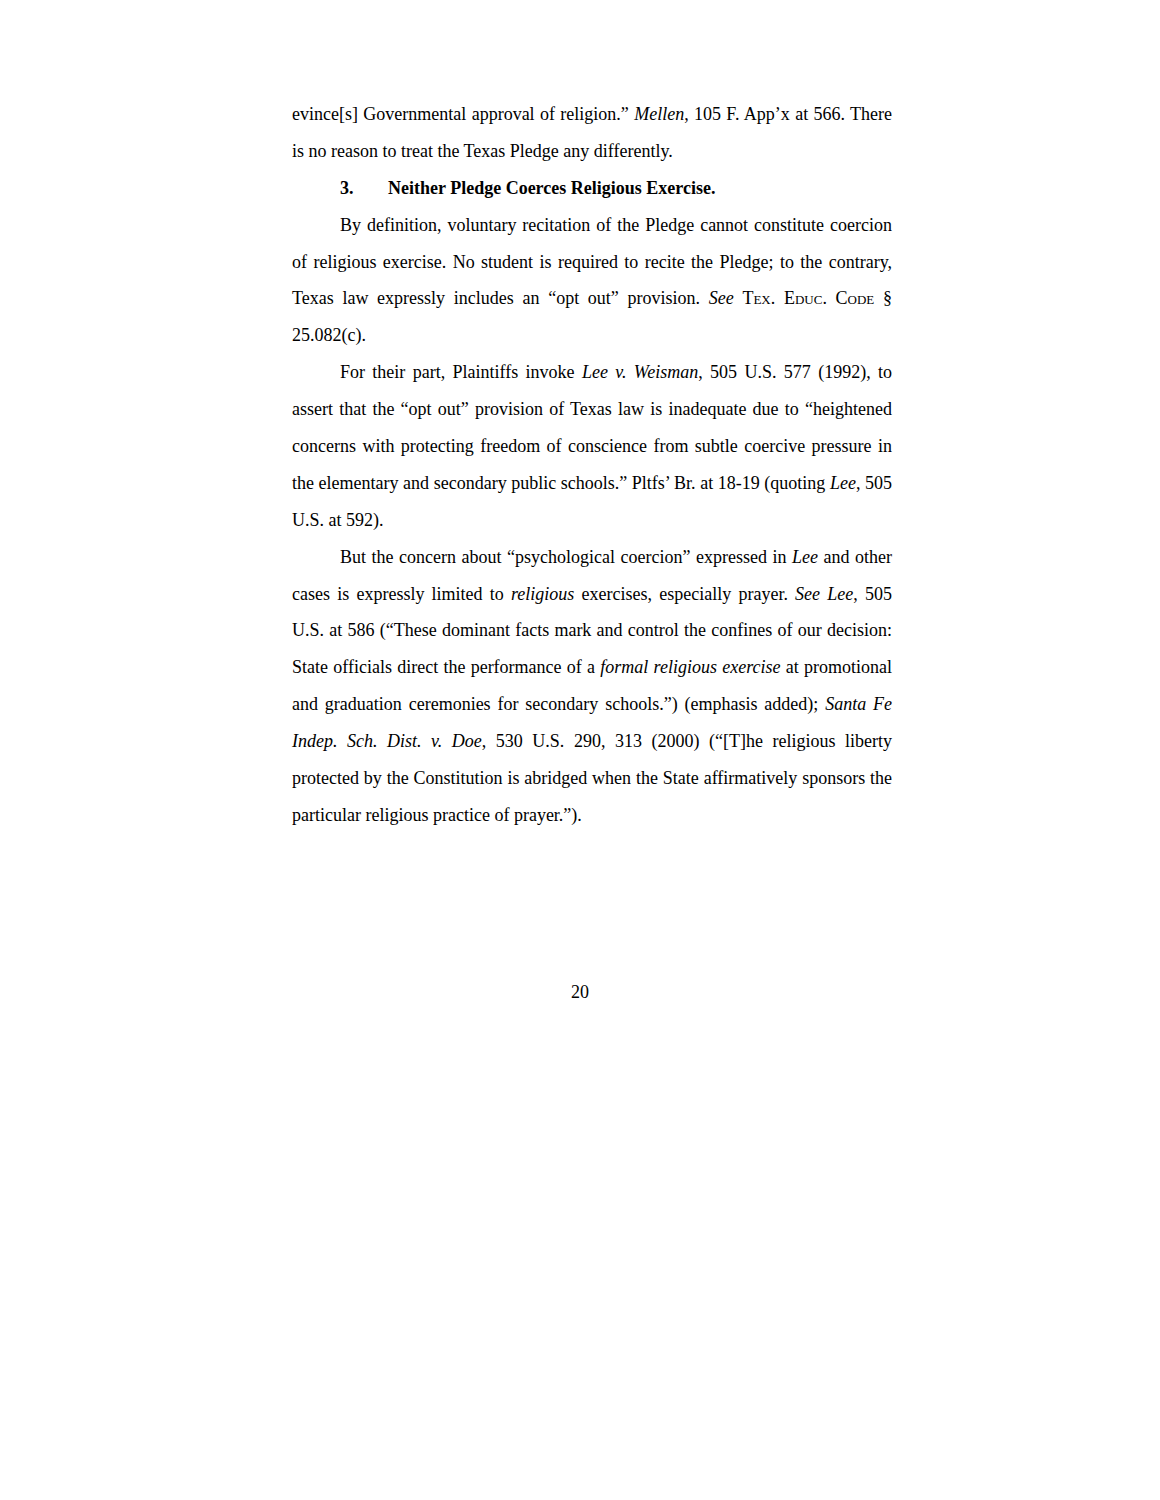evince[s] Governmental approval of religion.” Mellen, 105 F. App’x at 566. There is no reason to treat the Texas Pledge any differently.
3. Neither Pledge Coerces Religious Exercise.
By definition, voluntary recitation of the Pledge cannot constitute coercion of religious exercise. No student is required to recite the Pledge; to the contrary, Texas law expressly includes an “opt out” provision. See Tex. Educ. Code § 25.082(c).
For their part, Plaintiffs invoke Lee v. Weisman, 505 U.S. 577 (1992), to assert that the “opt out” provision of Texas law is inadequate due to “heightened concerns with protecting freedom of conscience from subtle coercive pressure in the elementary and secondary public schools.” Pltfs’ Br. at 18-19 (quoting Lee, 505 U.S. at 592).
But the concern about “psychological coercion” expressed in Lee and other cases is expressly limited to religious exercises, especially prayer. See Lee, 505 U.S. at 586 (“These dominant facts mark and control the confines of our decision: State officials direct the performance of a formal religious exercise at promotional and graduation ceremonies for secondary schools.”) (emphasis added); Santa Fe Indep. Sch. Dist. v. Doe, 530 U.S. 290, 313 (2000) (“[T]he religious liberty protected by the Constitution is abridged when the State affirmatively sponsors the particular religious practice of prayer.”).
20